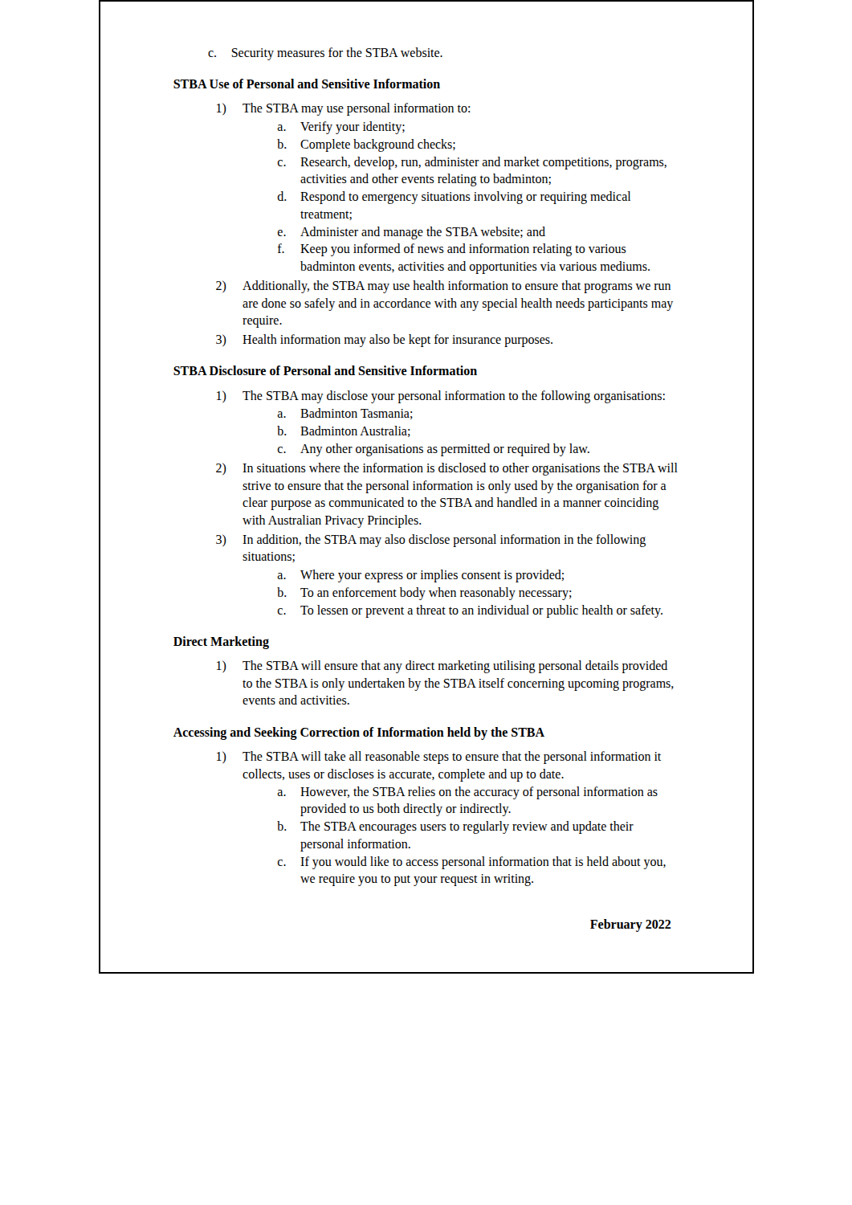Security measures for the STBA website.
STBA Use of Personal and Sensitive Information
The STBA may use personal information to:
Verify your identity;
Complete background checks;
Research, develop, run, administer and market competitions, programs, activities and other events relating to badminton;
Respond to emergency situations involving or requiring medical treatment;
Administer and manage the STBA website; and
Keep you informed of news and information relating to various badminton events, activities and opportunities via various mediums.
Additionally, the STBA may use health information to ensure that programs we run are done so safely and in accordance with any special health needs participants may require.
Health information may also be kept for insurance purposes.
STBA Disclosure of Personal and Sensitive Information
The STBA may disclose your personal information to the following organisations:
Badminton Tasmania;
Badminton Australia;
Any other organisations as permitted or required by law.
In situations where the information is disclosed to other organisations the STBA will strive to ensure that the personal information is only used by the organisation for a clear purpose as communicated to the STBA and handled in a manner coinciding with Australian Privacy Principles.
In addition, the STBA may also disclose personal information in the following situations;
Where your express or implies consent is provided;
To an enforcement body when reasonably necessary;
To lessen or prevent a threat to an individual or public health or safety.
Direct Marketing
The STBA will ensure that any direct marketing utilising personal details provided to the STBA is only undertaken by the STBA itself concerning upcoming programs, events and activities.
Accessing and Seeking Correction of Information held by the STBA
The STBA will take all reasonable steps to ensure that the personal information it collects, uses or discloses is accurate, complete and up to date.
However, the STBA relies on the accuracy of personal information as provided to us both directly or indirectly.
The STBA encourages users to regularly review and update their personal information.
If you would like to access personal information that is held about you, we require you to put your request in writing.
February 2022